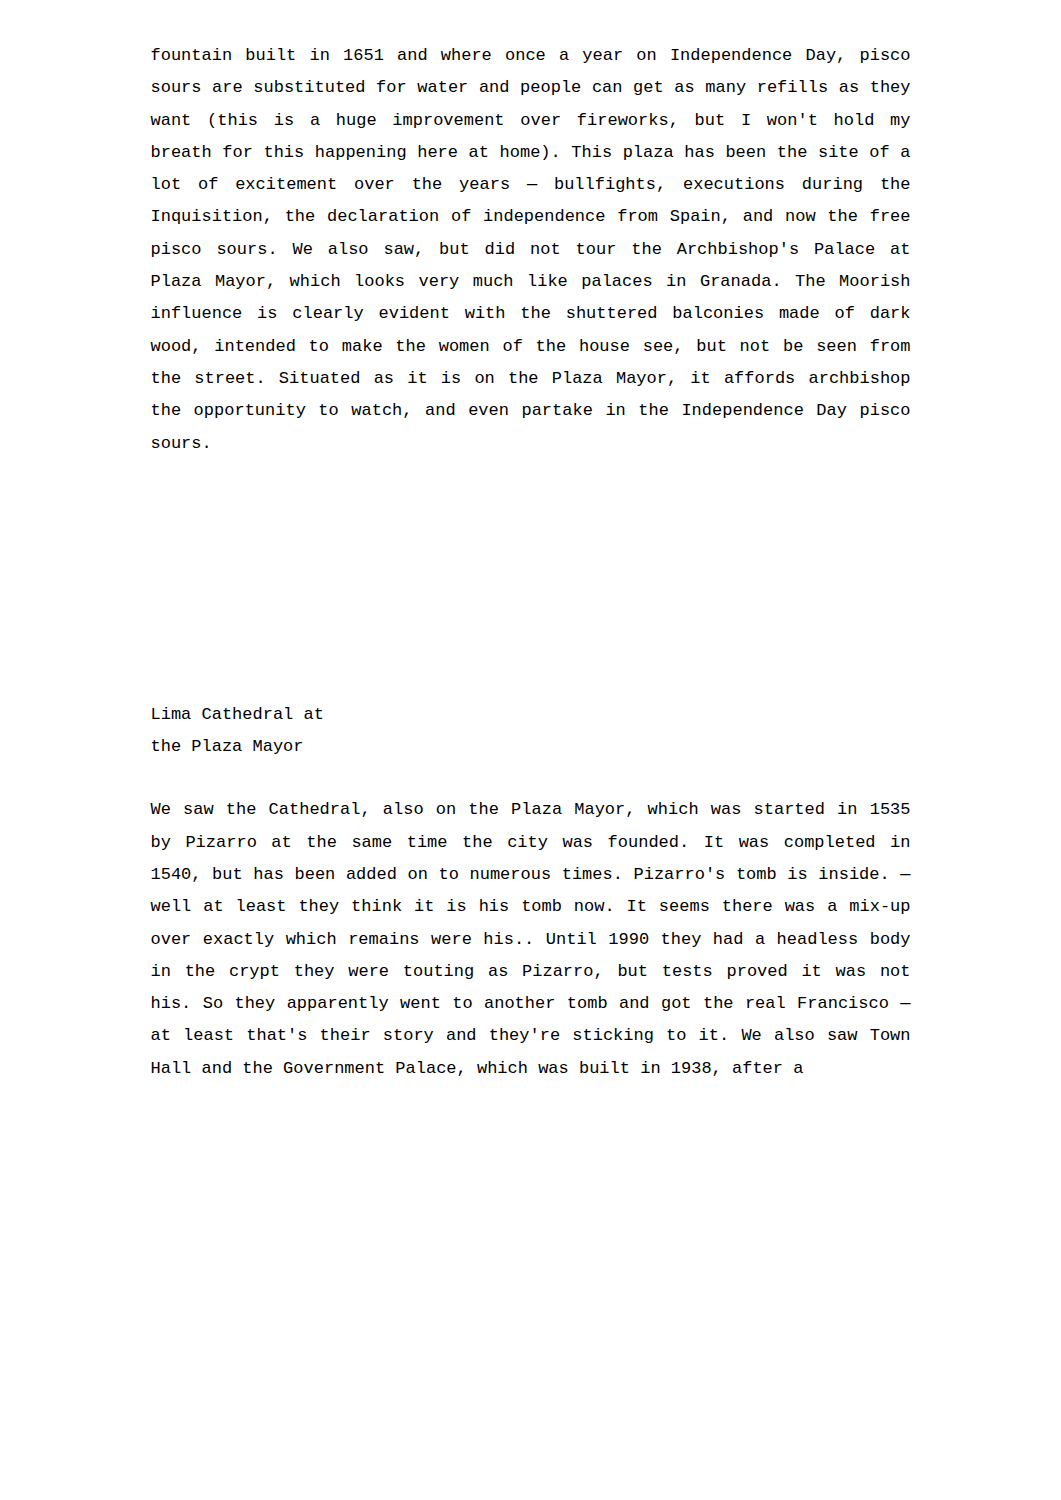fountain built in 1651 and where once a year on Independence Day, pisco sours are substituted for water and people can get as many refills as they want (this is a huge improvement over fireworks, but I won't hold my breath for this happening here at home). This plaza has been the site of a lot of excitement over the years — bullfights, executions during the Inquisition, the declaration of independence from Spain, and now the free pisco sours. We also saw, but did not tour the Archbishop's Palace at Plaza Mayor, which looks very much like palaces in Granada. The Moorish influence is clearly evident with the shuttered balconies made of dark wood, intended to make the women of the house see, but not be seen from the street. Situated as it is on the Plaza Mayor, it affords archbishop the opportunity to watch, and even partake in the Independence Day pisco sours.
Lima Cathedral at the Plaza Mayor
We saw the Cathedral, also on the Plaza Mayor, which was started in 1535 by Pizarro at the same time the city was founded. It was completed in 1540, but has been added on to numerous times. Pizarro's tomb is inside. — well at least they think it is his tomb now. It seems there was a mix-up over exactly which remains were his.. Until 1990 they had a headless body in the crypt they were touting as Pizarro, but tests proved it was not his. So they apparently went to another tomb and got the real Francisco — at least that's their story and they're sticking to it. We also saw Town Hall and the Government Palace, which was built in 1938, after a